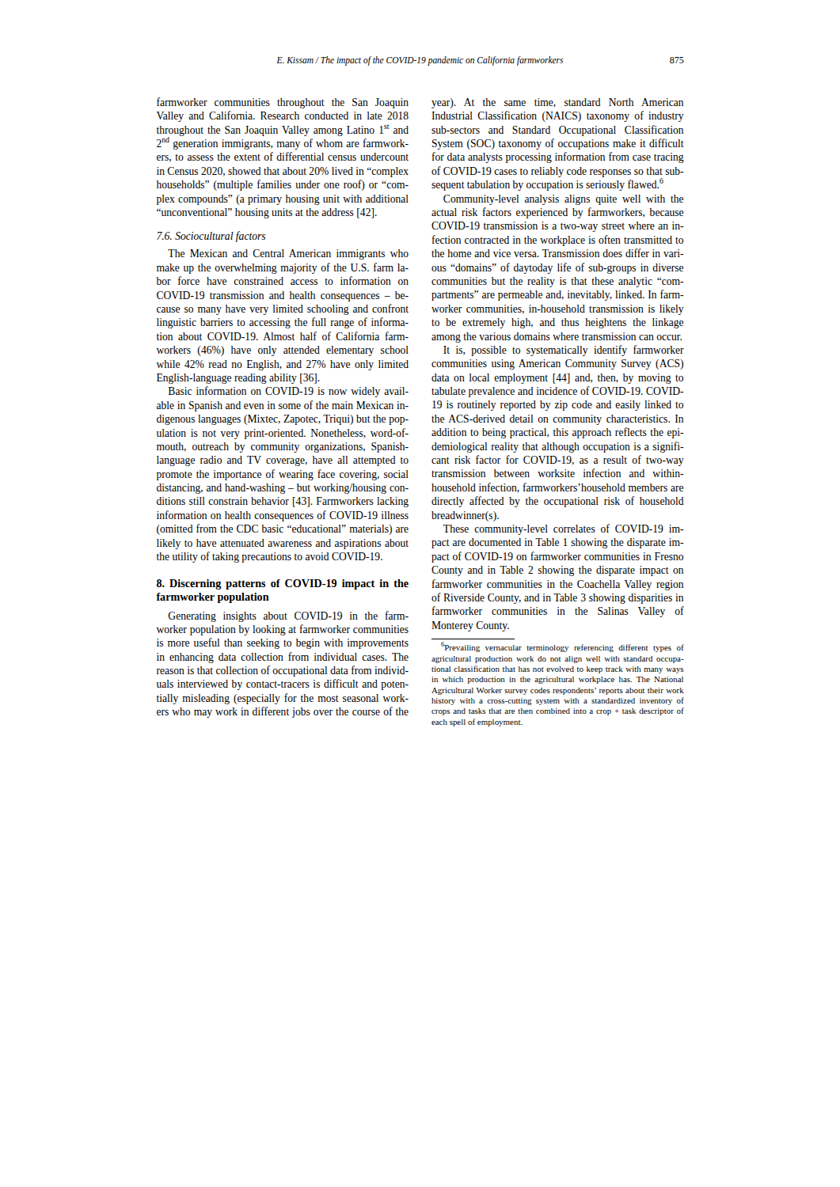E. Kissam / The impact of the COVID-19 pandemic on California farmworkers 875
farmworker communities throughout the San Joaquin Valley and California. Research conducted in late 2018 throughout the San Joaquin Valley among Latino 1st and 2nd generation immigrants, many of whom are farmworkers, to assess the extent of differential census undercount in Census 2020, showed that about 20% lived in “complex households” (multiple families under one roof) or “complex compounds” (a primary housing unit with additional “unconventional” housing units at the address [42].
7.6. Sociocultural factors
The Mexican and Central American immigrants who make up the overwhelming majority of the U.S. farm labor force have constrained access to information on COVID-19 transmission and health consequences – because so many have very limited schooling and confront linguistic barriers to accessing the full range of information about COVID-19. Almost half of California farmworkers (46%) have only attended elementary school while 42% read no English, and 27% have only limited English-language reading ability [36].
Basic information on COVID-19 is now widely available in Spanish and even in some of the main Mexican indigenous languages (Mixtec, Zapotec, Triqui) but the population is not very print-oriented. Nonetheless, word-of-mouth, outreach by community organizations, Spanish-language radio and TV coverage, have all attempted to promote the importance of wearing face covering, social distancing, and hand-washing – but working/housing conditions still constrain behavior [43]. Farmworkers lacking information on health consequences of COVID-19 illness (omitted from the CDC basic “educational” materials) are likely to have attenuated awareness and aspirations about the utility of taking precautions to avoid COVID-19.
8. Discerning patterns of COVID-19 impact in the farmworker population
Generating insights about COVID-19 in the farmworker population by looking at farmworker communities is more useful than seeking to begin with improvements in enhancing data collection from individual cases. The reason is that collection of occupational data from individuals interviewed by contact-tracers is difficult and potentially misleading (especially for the most seasonal workers who may work in different jobs over the course of the year). At the same time, standard North American Industrial Classification (NAICS) taxonomy of industry sub-sectors and Standard Occupational Classification System (SOC) taxonomy of occupations make it difficult for data analysts processing information from case tracing of COVID-19 cases to reliably code responses so that subsequent tabulation by occupation is seriously flawed.6
Community-level analysis aligns quite well with the actual risk factors experienced by farmworkers, because COVID-19 transmission is a two-way street where an infection contracted in the workplace is often transmitted to the home and vice versa. Transmission does differ in various “domains” of daytoday life of sub-groups in diverse communities but the reality is that these analytic “compartments” are permeable and, inevitably, linked. In farmworker communities, in-household transmission is likely to be extremely high, and thus heightens the linkage among the various domains where transmission can occur.
It is, possible to systematically identify farmworker communities using American Community Survey (ACS) data on local employment [44] and, then, by moving to tabulate prevalence and incidence of COVID-19. COVID-19 is routinely reported by zip code and easily linked to the ACS-derived detail on community characteristics. In addition to being practical, this approach reflects the epidemiological reality that although occupation is a significant risk factor for COVID-19, as a result of two-way transmission between worksite infection and within-household infection, farmworkers’household members are directly affected by the occupational risk of household breadwinner(s).
These community-level correlates of COVID-19 impact are documented in Table 1 showing the disparate impact of COVID-19 on farmworker communities in Fresno County and in Table 2 showing the disparate impact on farmworker communities in the Coachella Valley region of Riverside County, and in Table 3 showing disparities in farmworker communities in the Salinas Valley of Monterey County.
6Prevailing vernacular terminology referencing different types of agricultural production work do not align well with standard occupational classification that has not evolved to keep track with many ways in which production in the agricultural workplace has. The National Agricultural Worker survey codes respondents’ reports about their work history with a cross-cutting system with a standardized inventory of crops and tasks that are then combined into a crop + task descriptor of each spell of employment.